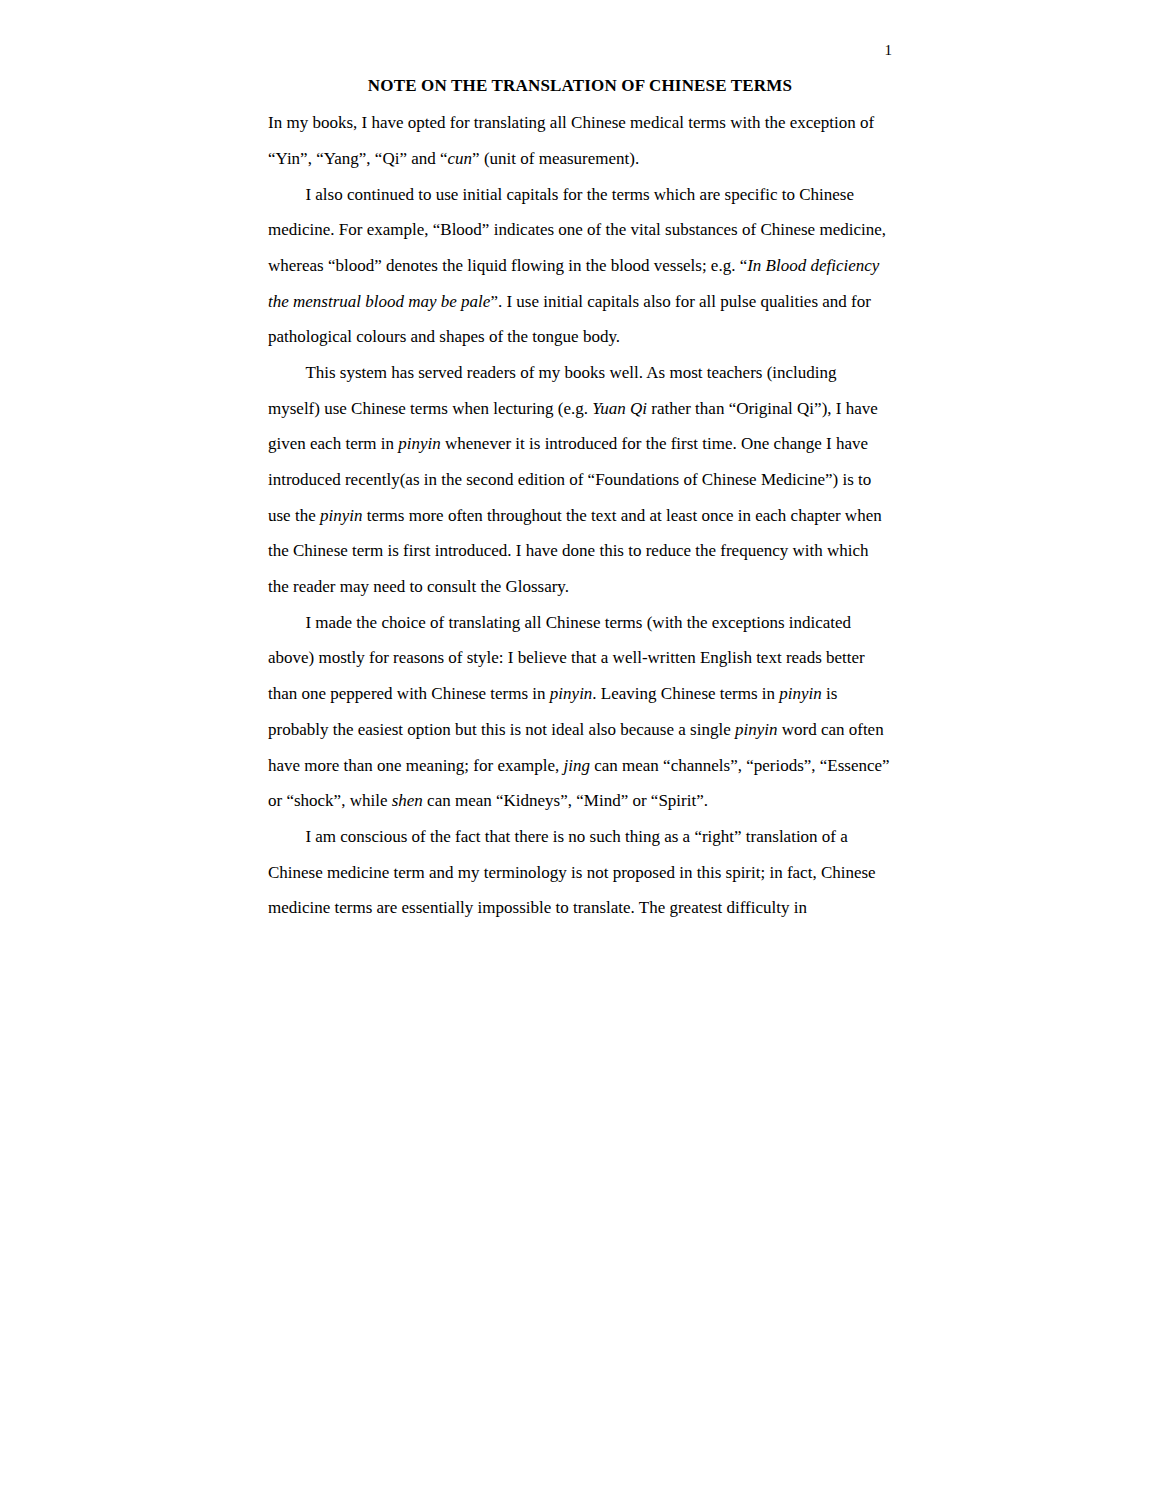1
Note on the Translation of Chinese Terms
In my books, I have opted for translating all Chinese medical terms with the exception of “Yin”, “Yang”, “Qi” and “cun” (unit of measurement).
I also continued to use initial capitals for the terms which are specific to Chinese medicine. For example, “Blood” indicates one of the vital substances of Chinese medicine, whereas “blood” denotes the liquid flowing in the blood vessels; e.g. “In Blood deficiency the menstrual blood may be pale”. I use initial capitals also for all pulse qualities and for pathological colours and shapes of the tongue body.
This system has served readers of my books well. As most teachers (including myself) use Chinese terms when lecturing (e.g. Yuan Qi rather than “Original Qi”), I have given each term in pinyin whenever it is introduced for the first time. One change I have introduced recently(as in the second edition of “Foundations of Chinese Medicine”) is to use the pinyin terms more often throughout the text and at least once in each chapter when the Chinese term is first introduced. I have done this to reduce the frequency with which the reader may need to consult the Glossary.
I made the choice of translating all Chinese terms (with the exceptions indicated above) mostly for reasons of style: I believe that a well-written English text reads better than one peppered with Chinese terms in pinyin. Leaving Chinese terms in pinyin is probably the easiest option but this is not ideal also because a single pinyin word can often have more than one meaning; for example, jing can mean “channels”, “periods”, “Essence” or “shock”, while shen can mean “Kidneys”, “Mind” or “Spirit”.
I am conscious of the fact that there is no such thing as a “right” translation of a Chinese medicine term and my terminology is not proposed in this spirit; in fact, Chinese medicine terms are essentially impossible to translate. The greatest difficulty in